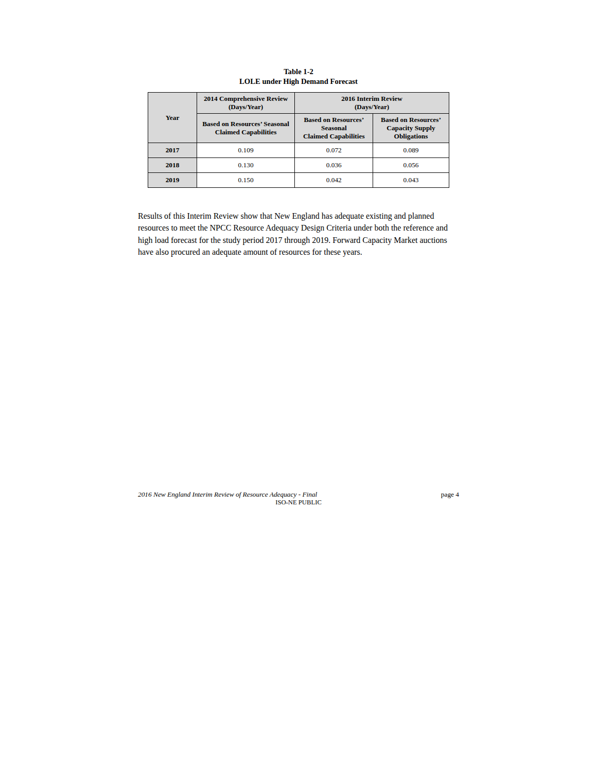Table 1-2
LOLE under High Demand Forecast
| Year | 2014 Comprehensive Review (Days/Year) | 2016 Interim Review (Days/Year) |
| --- | --- | --- |
| Based on Resources’ Seasonal Claimed Capabilities | Based on Resources’ Seasonal Claimed Capabilities | Based on Resources’ Capacity Supply Obligations |
| 2017 | 0.109 | 0.072 | 0.089 |
| 2018 | 0.130 | 0.036 | 0.056 |
| 2019 | 0.150 | 0.042 | 0.043 |
Results of this Interim Review show that New England has adequate existing and planned resources to meet the NPCC Resource Adequacy Design Criteria under both the reference and high load forecast for the study period 2017 through 2019. Forward Capacity Market auctions have also procured an adequate amount of resources for these years.
2016 New England Interim Review of Resource Adequacy - Final page 4
ISO-NE PUBLIC